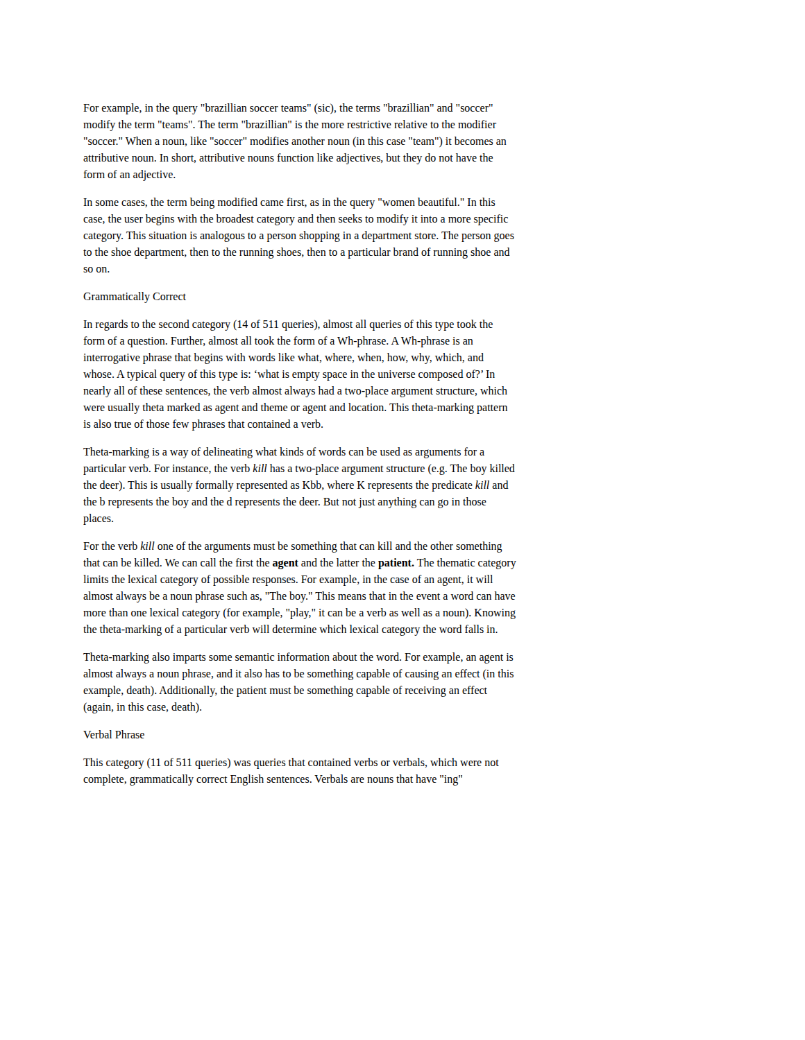For example, in the query "brazillian soccer teams" (sic), the terms "brazillian" and "soccer" modify the term "teams". The term "brazillian" is the more restrictive relative to the modifier "soccer." When a noun, like "soccer" modifies another noun (in this case "team") it becomes an attributive noun. In short, attributive nouns function like adjectives, but they do not have the form of an adjective.
In some cases, the term being modified came first, as in the query "women beautiful." In this case, the user begins with the broadest category and then seeks to modify it into a more specific category. This situation is analogous to a person shopping in a department store. The person goes to the shoe department, then to the running shoes, then to a particular brand of running shoe and so on.
Grammatically Correct
In regards to the second category (14 of 511 queries), almost all queries of this type took the form of a question. Further, almost all took the form of a Wh-phrase. A Wh-phrase is an interrogative phrase that begins with words like what, where, when, how, why, which, and whose. A typical query of this type is: ‘what is empty space in the universe composed of?’ In nearly all of these sentences, the verb almost always had a two-place argument structure, which were usually theta marked as agent and theme or agent and location. This theta-marking pattern is also true of those few phrases that contained a verb.
Theta-marking is a way of delineating what kinds of words can be used as arguments for a particular verb. For instance, the verb kill has a two-place argument structure (e.g. The boy killed the deer). This is usually formally represented as Kbb, where K represents the predicate kill and the b represents the boy and the d represents the deer. But not just anything can go in those places.
For the verb kill one of the arguments must be something that can kill and the other something that can be killed. We can call the first the agent and the latter the patient. The thematic category limits the lexical category of possible responses. For example, in the case of an agent, it will almost always be a noun phrase such as, "The boy." This means that in the event a word can have more than one lexical category (for example, "play," it can be a verb as well as a noun). Knowing the theta-marking of a particular verb will determine which lexical category the word falls in.
Theta-marking also imparts some semantic information about the word. For example, an agent is almost always a noun phrase, and it also has to be something capable of causing an effect (in this example, death). Additionally, the patient must be something capable of receiving an effect (again, in this case, death).
Verbal Phrase
This category (11 of 511 queries) was queries that contained verbs or verbals, which were not complete, grammatically correct English sentences. Verbals are nouns that have "ing"